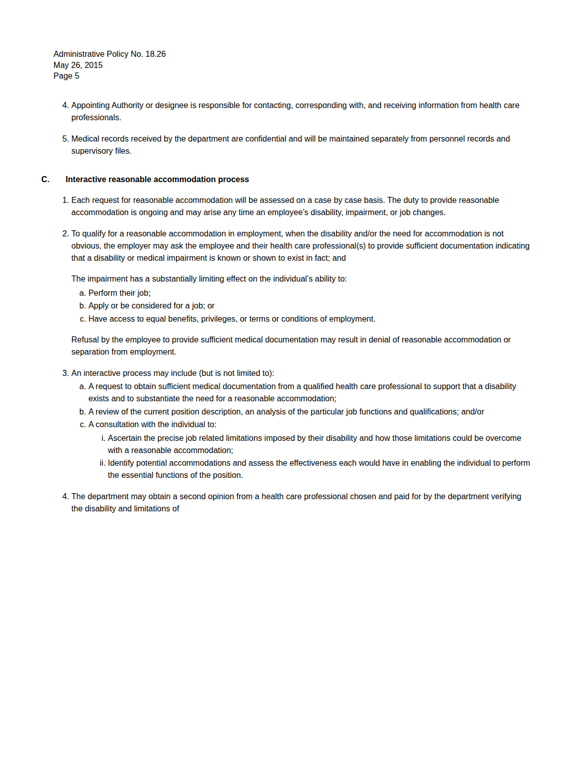Administrative Policy No. 18.26
May 26, 2015
Page 5
Appointing Authority or designee is responsible for contacting, corresponding with, and receiving information from health care professionals.
Medical records received by the department are confidential and will be maintained separately from personnel records and supervisory files.
C. Interactive reasonable accommodation process
Each request for reasonable accommodation will be assessed on a case by case basis. The duty to provide reasonable accommodation is ongoing and may arise any time an employee’s disability, impairment, or job changes.
To qualify for a reasonable accommodation in employment, when the disability and/or the need for accommodation is not obvious, the employer may ask the employee and their health care professional(s) to provide sufficient documentation indicating that a disability or medical impairment is known or shown to exist in fact; and
The impairment has a substantially limiting effect on the individual’s ability to:
Perform their job;
Apply or be considered for a job; or
Have access to equal benefits, privileges, or terms or conditions of employment.
Refusal by the employee to provide sufficient medical documentation may result in denial of reasonable accommodation or separation from employment.
An interactive process may include (but is not limited to):
A request to obtain sufficient medical documentation from a qualified health care professional to support that a disability exists and to substantiate the need for a reasonable accommodation;
A review of the current position description, an analysis of the particular job functions and qualifications; and/or
A consultation with the individual to:
Ascertain the precise job related limitations imposed by their disability and how those limitations could be overcome with a reasonable accommodation;
Identify potential accommodations and assess the effectiveness each would have in enabling the individual to perform the essential functions of the position.
The department may obtain a second opinion from a health care professional chosen and paid for by the department verifying the disability and limitations of